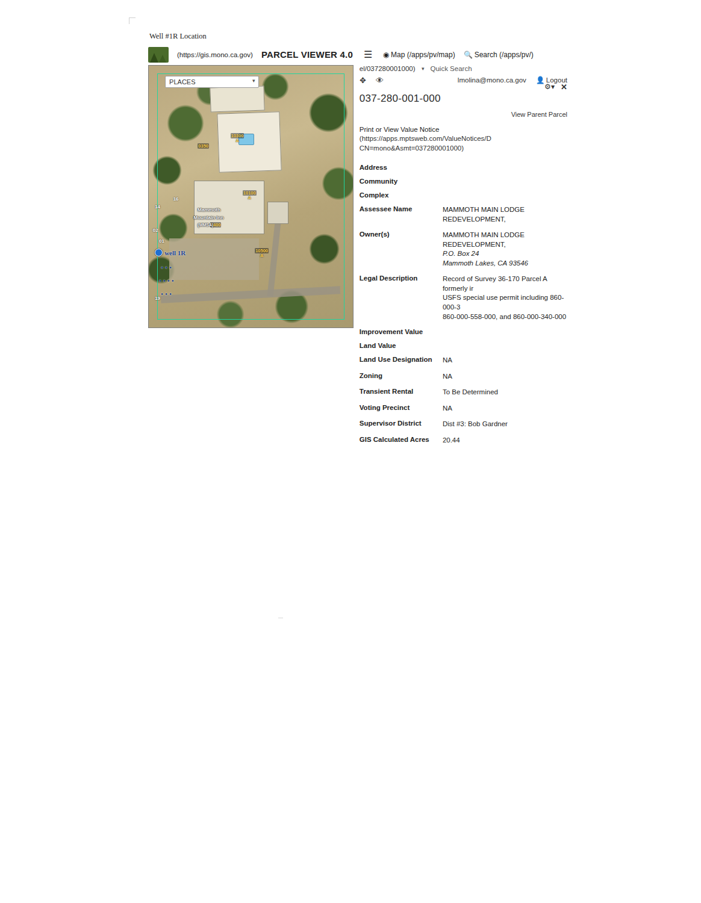Well #1R Location
(https://gis.mono.ca.gov) PARCEL VIEWER 4.0 ☰ ◉Map (/apps/pv/map) 🔍Search (/apps/pv/)
PLACES
0350
10300 A
10100 A
0400
10500 A
Mammoth
Mountain Inn
(MMSA)
16
14
02
01
19
well 1R
• • •
• • • •
• • •
el/037280001000) ▾ Quick Search
✥ 👁 lmolina@mono.ca.gov 👤Logout
⚙▾ ✕
037-280-001-000
View Parent Parcel
Print or View Value Notice
(https://apps.mptsweb.com/ValueNotices/D
CN=mono&Asmt=037280001000)
| Address | |
| Community | |
| Complex | |
| Assessee Name | MAMMOTH MAIN LODGE REDEVELOPMENT, |
| Owner(s) | MAMMOTH MAIN LODGE REDEVELOPMENT, P.O. Box 24 Mammoth Lakes, CA 93546 |
| Legal Description | Record of Survey 36-170 Parcel A formerly ir USFS special use permit including 860-000-3 860-000-558-000, and 860-000-340-000 |
| Improvement Value | |
| Land Value | |
| Land Use Designation | NA |
| Zoning | NA |
| Transient Rental | To Be Determined |
| Voting Precinct | NA |
| Supervisor District | Dist #3: Bob Gardner |
| GIS Calculated Acres | 20.44 |